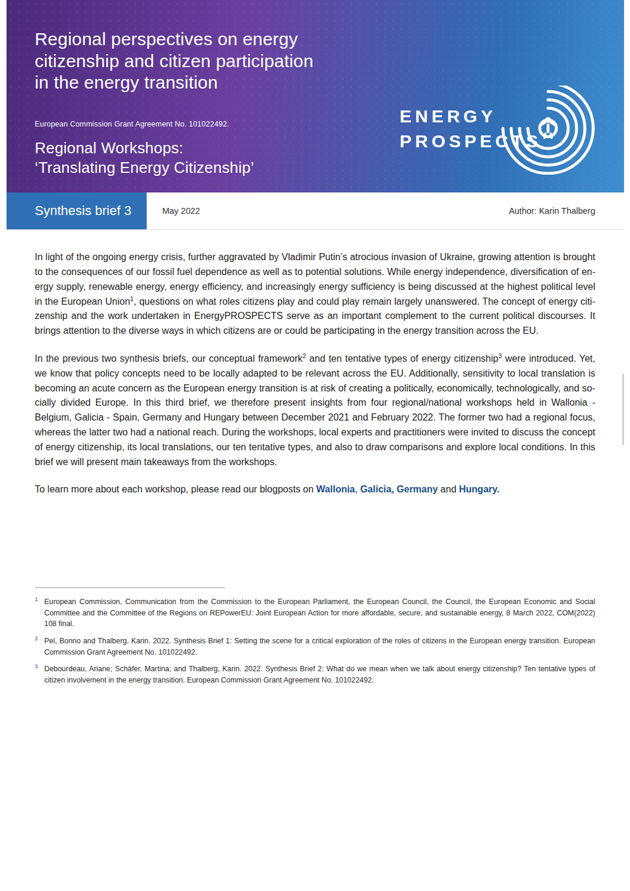Regional perspectives on energy
citizenship and citizen participation
in the energy transition
European Commission Grant Agreement No. 101022492.
Regional Workshops:
‘Translating Energy Citizenship’
ENERGY PROSPECTS
Synthesis brief 3
May 2022 Author: Karin Thalberg
In light of the ongoing energy crisis, further aggravated by Vladimir Putin’s atrocious invasion of Ukraine, growing attention is brought to the consequences of our fossil fuel dependence as well as to potential solutions. While energy independence, diversification of energy supply, renewable energy, energy efficiency, and increasingly energy sufficiency is being discussed at the highest political level in the European Union1, questions on what roles citizens play and could play remain largely unanswered. The concept of energy citizenship and the work undertaken in EnergyPROSPECTS serve as an important complement to the current political discourses. It brings attention to the diverse ways in which citizens are or could be participating in the energy transition across the EU.
In the previous two synthesis briefs, our conceptual framework2 and ten tentative types of energy citizenship3 were introduced. Yet, we know that policy concepts need to be locally adapted to be relevant across the EU. Additionally, sensitivity to local translation is becoming an acute concern as the European energy transition is at risk of creating a politically, economically, technologically, and socially divided Europe. In this third brief, we therefore present insights from four regional/national workshops held in Wallonia - Belgium, Galicia - Spain, Germany and Hungary between December 2021 and February 2022. The former two had a regional focus, whereas the latter two had a national reach. During the workshops, local experts and practitioners were invited to discuss the concept of energy citizenship, its local translations, our ten tentative types, and also to draw comparisons and explore local conditions. In this brief we will present main takeaways from the workshops.
To learn more about each workshop, please read our blogposts on Wallonia, Galicia, Germany and Hungary.
European Commission, Communication from the Commission to the European Parliament, the European Council, the Council, the European Economic and Social Committee and the Committee of the Regions on REPowerEU: Joint European Action for more affordable, secure, and sustainable energy, 8 March 2022, COM(2022) 108 final.
Pel, Bonno and Thalberg, Karin. 2022. Synthesis Brief 1: Setting the scene for a critical exploration of the roles of citizens in the European energy transition. European Commission Grant Agreement No. 101022492.
Debourdeau, Ariane; Schäfer, Martina; and Thalberg, Karin. 2022. Synthesis Brief 2: What do we mean when we talk about energy citizenship? Ten tentative types of citizen involvement in the energy transition. European Commission Grant Agreement No. 101022492.